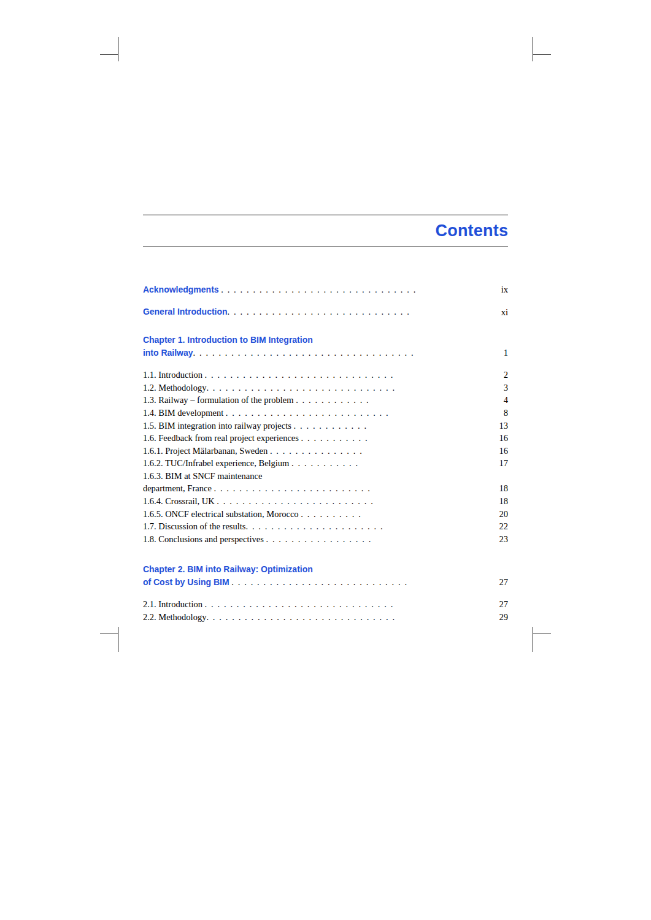Contents
| Acknowledgments . . . . . . . . . . . . . . . . . . . . . . . . . . . . . . . | ix |
| General Introduction . . . . . . . . . . . . . . . . . . . . . . . . . . . . . | xi |
| Chapter 1. Introduction to BIM Integration |
| into Railway . . . . . . . . . . . . . . . . . . . . . . . . . . . . . . . . . . . | 1 |
| 1.1. Introduction . . . . . . . . . . . . . . . . . . . . . . . . . . . . . . | 2 |
| 1.2. Methodology . . . . . . . . . . . . . . . . . . . . . . . . . . . . . . | 3 |
| 1.3. Railway – formulation of the problem . . . . . . . . . . . . | 4 |
| 1.4. BIM development . . . . . . . . . . . . . . . . . . . . . . . . . . | 8 |
| 1.5. BIM integration into railway projects . . . . . . . . . . . . | 13 |
| 1.6. Feedback from real project experiences . . . . . . . . . . . | 16 |
| 1.6.1. Project Mälarbanan, Sweden . . . . . . . . . . . . . . . | 16 |
| 1.6.2. TUC/Infrabel experience, Belgium . . . . . . . . . . . | 17 |
| 1.6.3. BIM at SNCF maintenance | |
| department, France . . . . . . . . . . . . . . . . . . . . . . . . . | 18 |
| 1.6.4. Crossrail, UK . . . . . . . . . . . . . . . . . . . . . . . . . | 18 |
| 1.6.5. ONCF electrical substation, Morocco . . . . . . . . . . | 20 |
| 1.7. Discussion of the results . . . . . . . . . . . . . . . . . . . . . . | 22 |
| 1.8. Conclusions and perspectives . . . . . . . . . . . . . . . . . | 23 |
| Chapter 2. BIM into Railway: Optimization |
| of Cost by Using BIM . . . . . . . . . . . . . . . . . . . . . . . . . . . . | 27 |
| 2.1. Introduction . . . . . . . . . . . . . . . . . . . . . . . . . . . . . . | 27 |
| 2.2. Methodology . . . . . . . . . . . . . . . . . . . . . . . . . . . . . . | 29 |